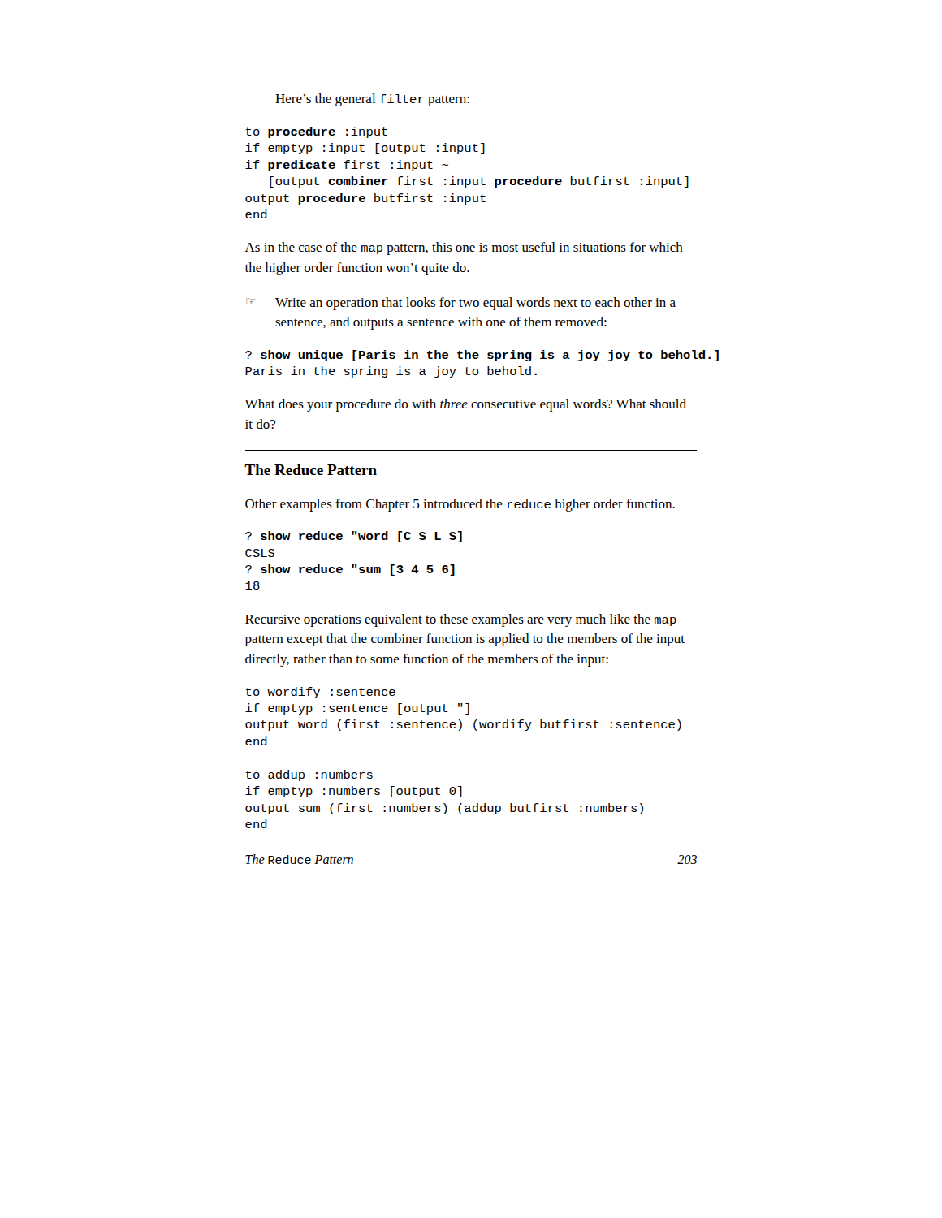Here’s the general filter pattern:
to procedure :input
if emptyp :input [output :input]
if predicate first :input ~
   [output combiner first :input procedure butfirst :input]
output procedure butfirst :input
end
As in the case of the map pattern, this one is most useful in situations for which the higher order function won’t quite do.
☞
Write an operation that looks for two equal words next to each other in a sentence, and outputs a sentence with one of them removed:
? show unique [Paris in the the spring is a joy joy to behold.]
Paris in the spring is a joy to behold.
What does your procedure do with three consecutive equal words? What should it do?
The Reduce Pattern
Other examples from Chapter 5 introduced the reduce higher order function.
? show reduce "word [C S L S]
CSLS
? show reduce "sum [3 4 5 6]
18
Recursive operations equivalent to these examples are very much like the map pattern except that the combiner function is applied to the members of the input directly, rather than to some function of the members of the input:
to wordify :sentence
if emptyp :sentence [output "]
output word (first :sentence) (wordify butfirst :sentence)
end

to addup :numbers
if emptyp :numbers [output 0]
output sum (first :numbers) (addup butfirst :numbers)
end
203 The Reduce Pattern